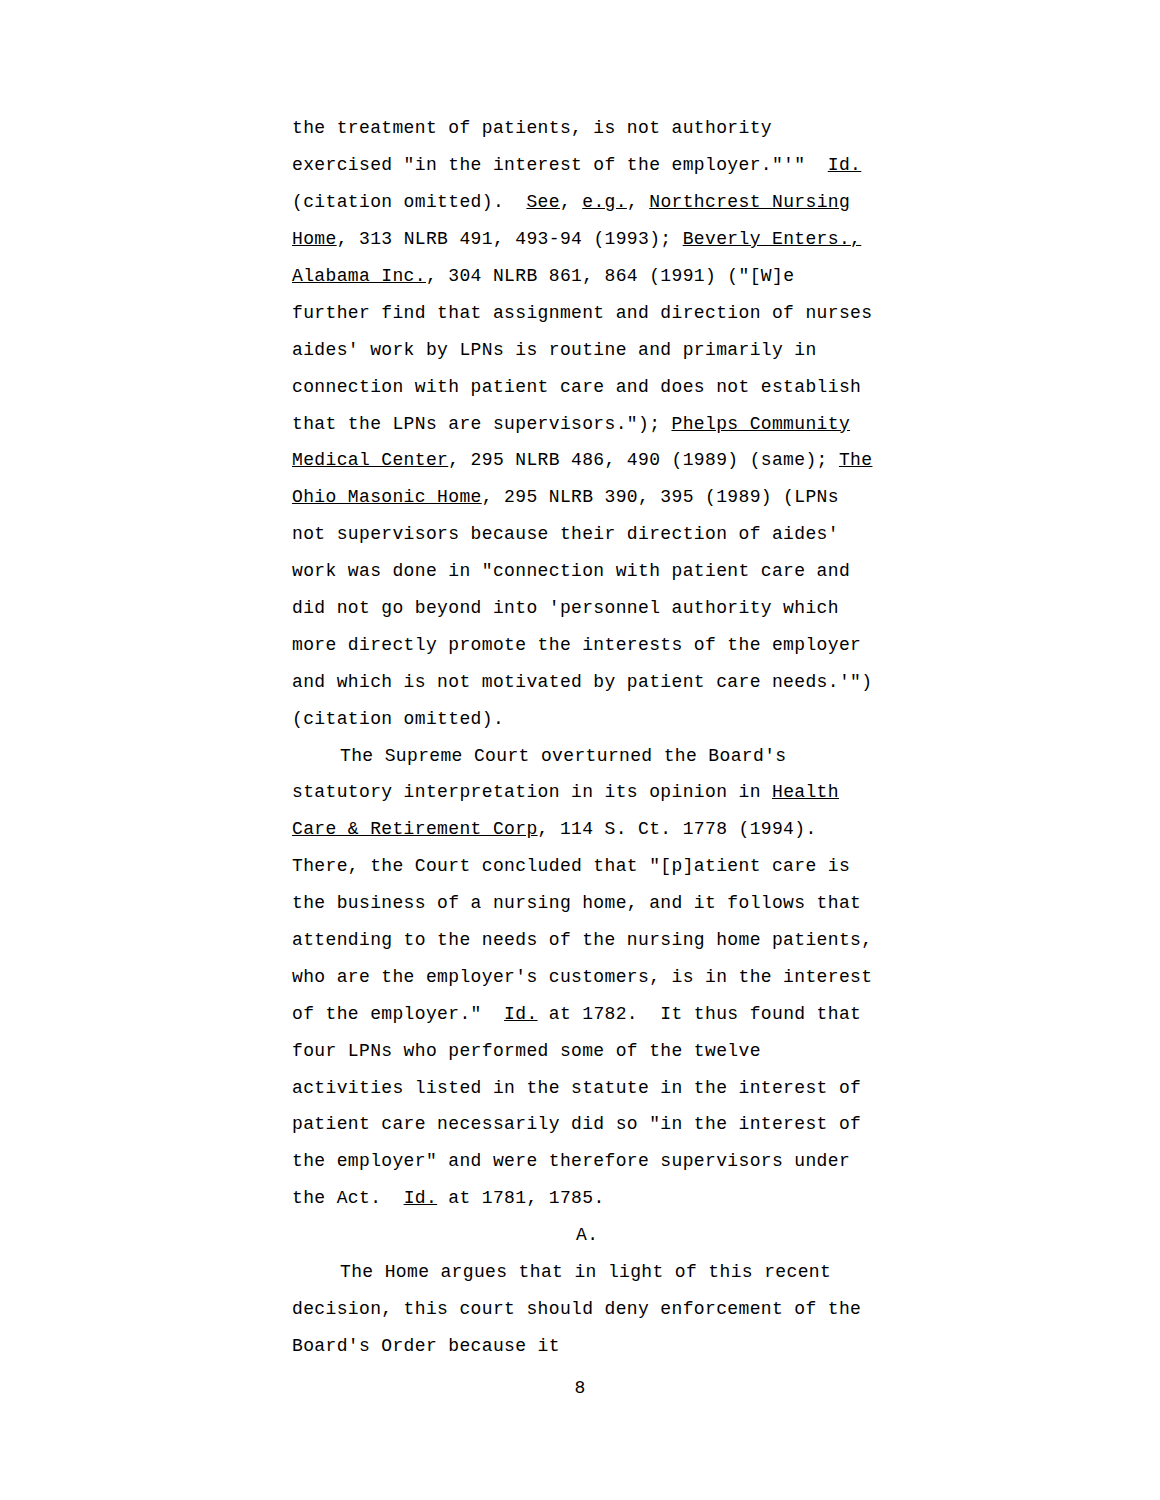the treatment of patients, is not authority exercised "in the interest of the employer."'" Id. (citation omitted). See, e.g., Northcrest Nursing Home, 313 NLRB 491, 493-94 (1993); Beverly Enters., Alabama Inc., 304 NLRB 861, 864 (1991) ("[W]e further find that assignment and direction of nurses aides' work by LPNs is routine and primarily in connection with patient care and does not establish that the LPNs are supervisors."); Phelps Community Medical Center, 295 NLRB 486, 490 (1989) (same); The Ohio Masonic Home, 295 NLRB 390, 395 (1989) (LPNs not supervisors because their direction of aides' work was done in "connection with patient care and did not go beyond into 'personnel authority which more directly promote the interests of the employer and which is not motivated by patient care needs.'") (citation omitted).
The Supreme Court overturned the Board's statutory interpretation in its opinion in Health Care & Retirement Corp, 114 S. Ct. 1778 (1994). There, the Court concluded that "[p]atient care is the business of a nursing home, and it follows that attending to the needs of the nursing home patients, who are the employer's customers, is in the interest of the employer." Id. at 1782. It thus found that four LPNs who performed some of the twelve activities listed in the statute in the interest of patient care necessarily did so "in the interest of the employer" and were therefore supervisors under the Act. Id. at 1781, 1785.
A.
The Home argues that in light of this recent decision, this court should deny enforcement of the Board's Order because it
8